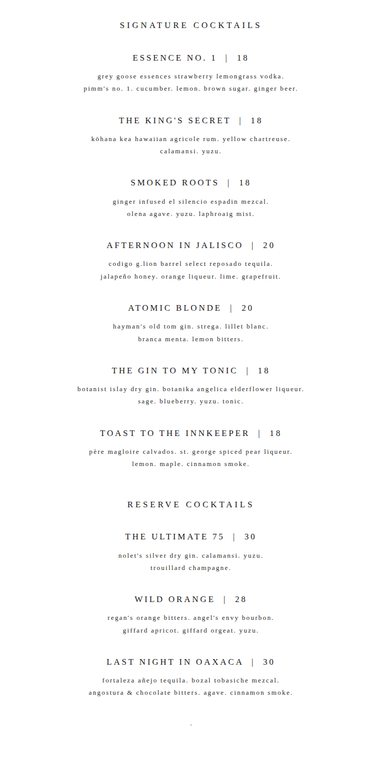Signature Cocktails
Essence No. 1 | 18
grey goose essences strawberry lemongrass vodka.
pimm's no. 1. cucumber. lemon. brown sugar. ginger beer.
The King's Secret | 18
kōhana kea hawaiian agricole rum. yellow chartreuse.
calamansi. yuzu.
Smoked Roots | 18
ginger infused el silencio espadin mezcal.
olena agave. yuzu. laphroaig mist.
Afternoon in Jalisco | 20
codigo g.lion barrel select reposado tequila.
jalapeño honey. orange liqueur. lime. grapefruit.
Atomic Blonde | 20
hayman's old tom gin. strega. lillet blanc.
branca menta. lemon bitters.
The Gin to My Tonic | 18
botanist islay dry gin. botanika angelica elderflower liqueur.
sage. blueberry. yuzu. tonic.
Toast to the Innkeeper | 18
père magloire calvados. st. george spiced pear liqueur.
lemon. maple. cinnamon smoke.
Reserve Cocktails
The Ultimate 75 | 30
nolet's silver dry gin. calamansi. yuzu.
trouillard champagne.
Wild Orange | 28
regan's orange bitters. angel's envy bourbon.
giffard apricot. giffard orgeat. yuzu.
Last Night in Oaxaca | 30
fortaleza añejo tequila. bozal tobasiche mezcal.
angostura & chocolate bitters. agave. cinnamon smoke.
.